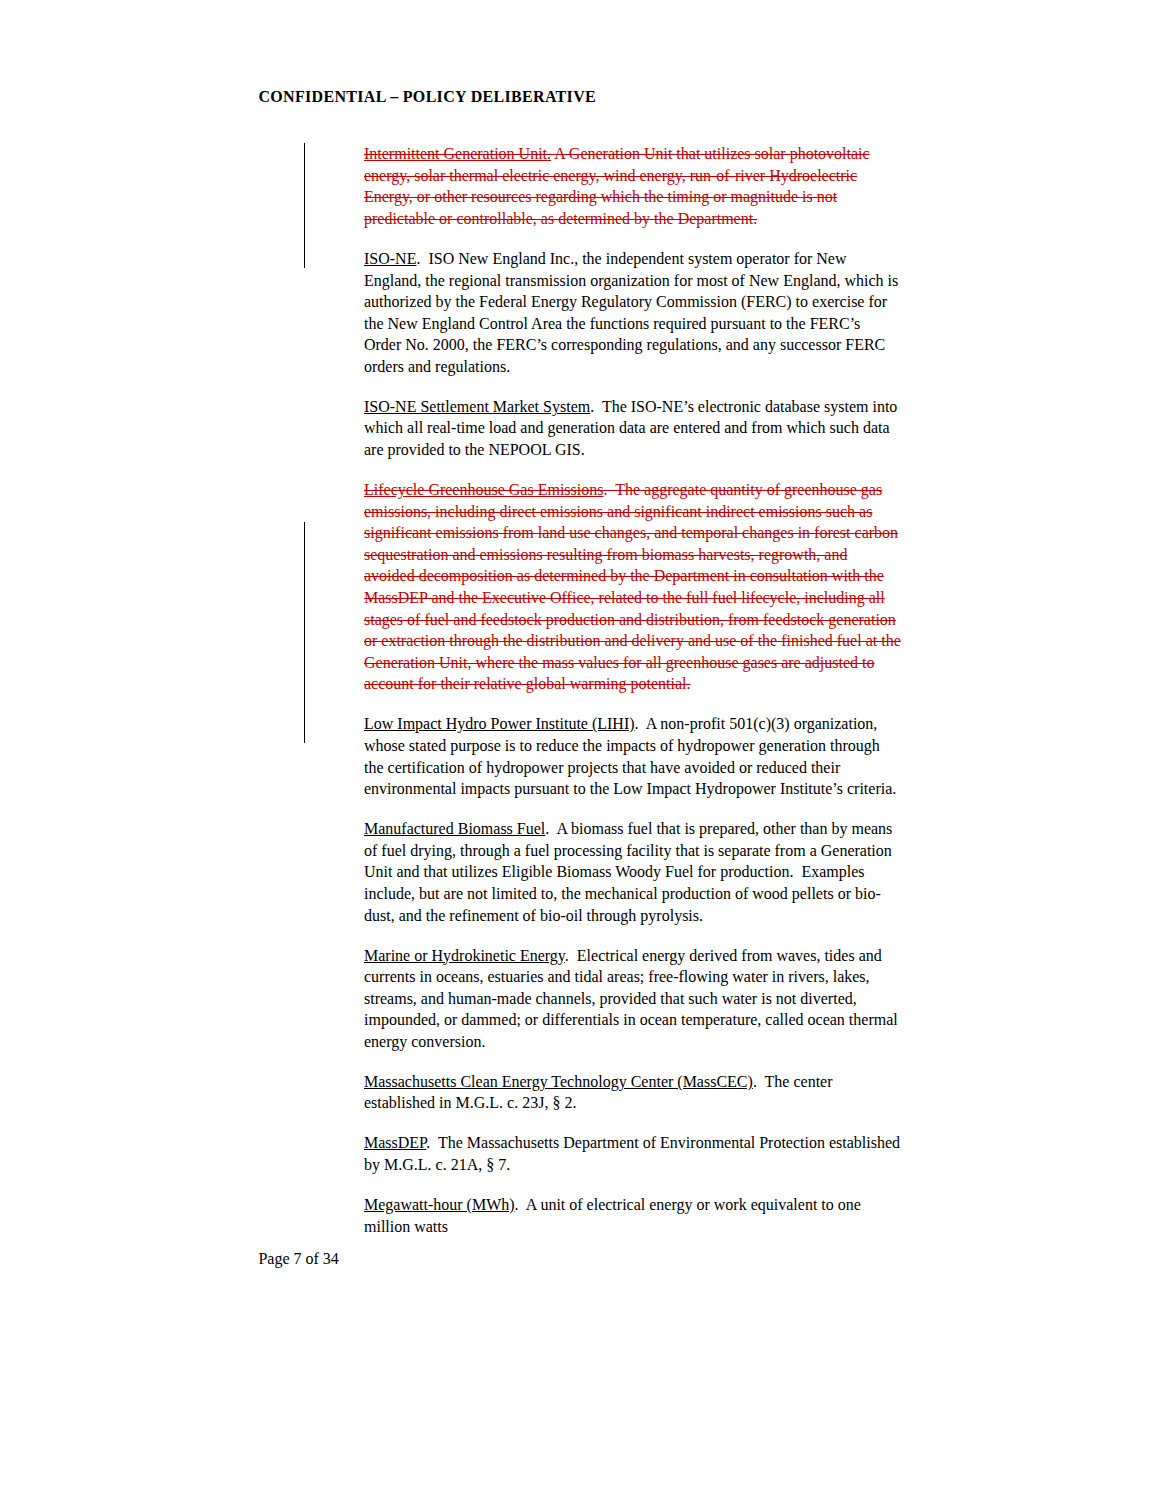CONFIDENTIAL – POLICY DELIBERATIVE
Intermittent Generation Unit. A Generation Unit that utilizes solar photovoltaic energy, solar thermal electric energy, wind energy, run-of-river Hydroelectric Energy, or other resources regarding which the timing or magnitude is not predictable or controllable, as determined by the Department.
ISO-NE. ISO New England Inc., the independent system operator for New England, the regional transmission organization for most of New England, which is authorized by the Federal Energy Regulatory Commission (FERC) to exercise for the New England Control Area the functions required pursuant to the FERC’s Order No. 2000, the FERC’s corresponding regulations, and any successor FERC orders and regulations.
ISO-NE Settlement Market System. The ISO-NE’s electronic database system into which all real-time load and generation data are entered and from which such data are provided to the NEPOOL GIS.
Lifecycle Greenhouse Gas Emissions. The aggregate quantity of greenhouse gas emissions, including direct emissions and significant indirect emissions such as significant emissions from land use changes, and temporal changes in forest carbon sequestration and emissions resulting from biomass harvests, regrowth, and avoided decomposition as determined by the Department in consultation with the MassDEP and the Executive Office, related to the full fuel lifecycle, including all stages of fuel and feedstock production and distribution, from feedstock generation or extraction through the distribution and delivery and use of the finished fuel at the Generation Unit, where the mass values for all greenhouse gases are adjusted to account for their relative global warming potential.
Low Impact Hydro Power Institute (LIHI). A non-profit 501(c)(3) organization, whose stated purpose is to reduce the impacts of hydropower generation through the certification of hydropower projects that have avoided or reduced their environmental impacts pursuant to the Low Impact Hydropower Institute’s criteria.
Manufactured Biomass Fuel. A biomass fuel that is prepared, other than by means of fuel drying, through a fuel processing facility that is separate from a Generation Unit and that utilizes Eligible Biomass Woody Fuel for production. Examples include, but are not limited to, the mechanical production of wood pellets or bio-dust, and the refinement of bio-oil through pyrolysis.
Marine or Hydrokinetic Energy. Electrical energy derived from waves, tides and currents in oceans, estuaries and tidal areas; free-flowing water in rivers, lakes, streams, and human-made channels, provided that such water is not diverted, impounded, or dammed; or differentials in ocean temperature, called ocean thermal energy conversion.
Massachusetts Clean Energy Technology Center (MassCEC). The center established in M.G.L. c. 23J, § 2.
MassDEP. The Massachusetts Department of Environmental Protection established by M.G.L. c. 21A, § 7.
Megawatt-hour (MWh). A unit of electrical energy or work equivalent to one million watts
Page 7 of 34